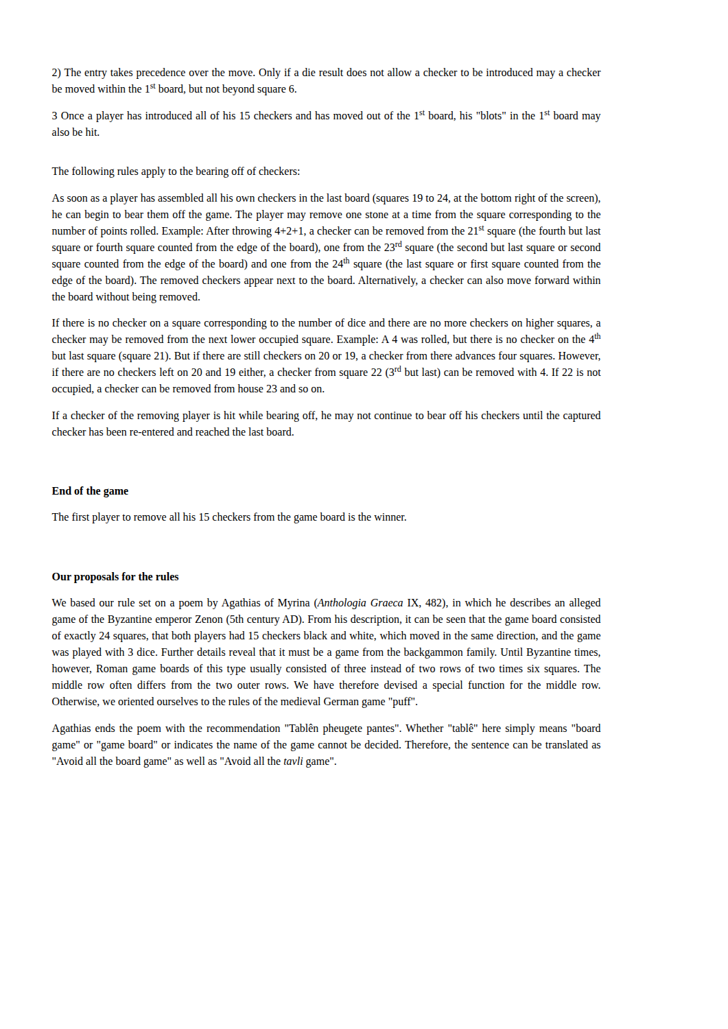2) The entry takes precedence over the move. Only if a die result does not allow a checker to be introduced may a checker be moved within the 1st board, but not beyond square 6.
3 Once a player has introduced all of his 15 checkers and has moved out of the 1st board, his "blots" in the 1st board may also be hit.
The following rules apply to the bearing off of checkers:
As soon as a player has assembled all his own checkers in the last board (squares 19 to 24, at the bottom right of the screen), he can begin to bear them off the game. The player may remove one stone at a time from the square corresponding to the number of points rolled. Example: After throwing 4+2+1, a checker can be removed from the 21st square (the fourth but last square or fourth square counted from the edge of the board), one from the 23rd square (the second but last square or second square counted from the edge of the board) and one from the 24th square (the last square or first square counted from the edge of the board). The removed checkers appear next to the board. Alternatively, a checker can also move forward within the board without being removed.
If there is no checker on a square corresponding to the number of dice and there are no more checkers on higher squares, a checker may be removed from the next lower occupied square. Example: A 4 was rolled, but there is no checker on the 4th but last square (square 21). But if there are still checkers on 20 or 19, a checker from there advances four squares. However, if there are no checkers left on 20 and 19 either, a checker from square 22 (3rd but last) can be removed with 4. If 22 is not occupied, a checker can be removed from house 23 and so on.
If a checker of the removing player is hit while bearing off, he may not continue to bear off his checkers until the captured checker has been re-entered and reached the last board.
End of the game
The first player to remove all his 15 checkers from the game board is the winner.
Our proposals for the rules
We based our rule set on a poem by Agathias of Myrina (Anthologia Graeca IX, 482), in which he describes an alleged game of the Byzantine emperor Zenon (5th century AD). From his description, it can be seen that the game board consisted of exactly 24 squares, that both players had 15 checkers black and white, which moved in the same direction, and the game was played with 3 dice. Further details reveal that it must be a game from the backgammon family. Until Byzantine times, however, Roman game boards of this type usually consisted of three instead of two rows of two times six squares. The middle row often differs from the two outer rows. We have therefore devised a special function for the middle row. Otherwise, we oriented ourselves to the rules of the medieval German game "puff".
Agathias ends the poem with the recommendation "Tablên pheugete pantes". Whether "tablê" here simply means "board game" or "game board" or indicates the name of the game cannot be decided. Therefore, the sentence can be translated as "Avoid all the board game" as well as "Avoid all the tavli game".